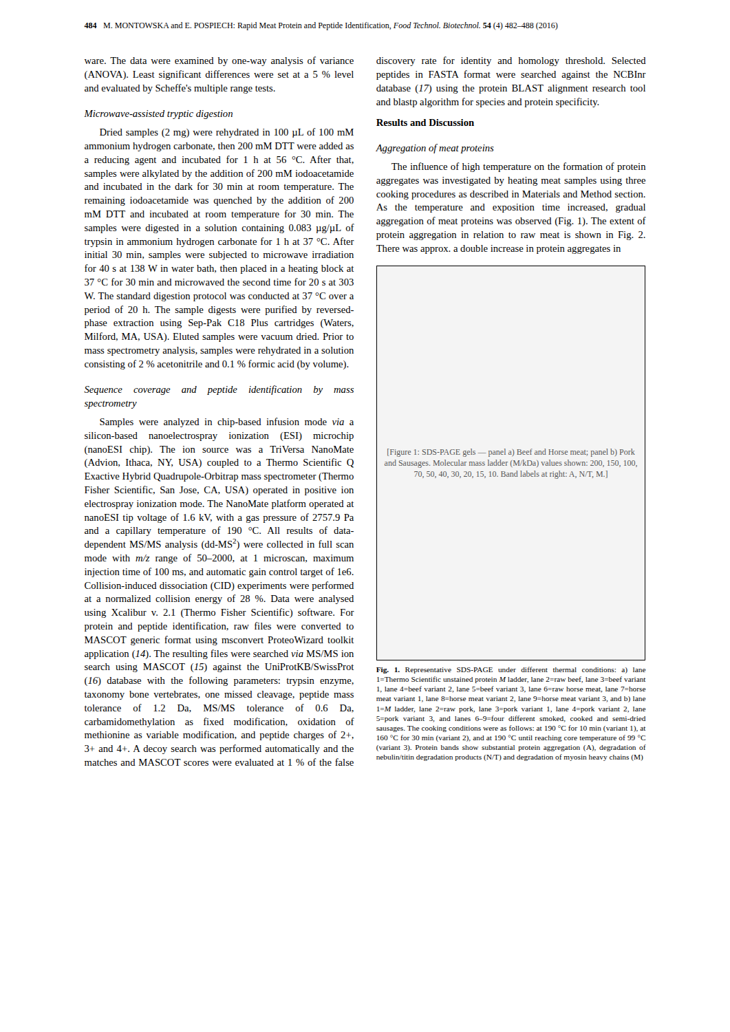484 M. MONTOWSKA and E. POSPIECH: Rapid Meat Protein and Peptide Identification, Food Technol. Biotechnol. 54 (4) 482–488 (2016)
ware. The data were examined by one-way analysis of variance (ANOVA). Least significant differences were set at a 5 % level and evaluated by Scheffe's multiple range tests.
Microwave-assisted tryptic digestion
Dried samples (2 mg) were rehydrated in 100 µL of 100 mM ammonium hydrogen carbonate, then 200 mM DTT were added as a reducing agent and incubated for 1 h at 56 °C. After that, samples were alkylated by the addition of 200 mM iodoacetamide and incubated in the dark for 30 min at room temperature. The remaining iodoacetamide was quenched by the addition of 200 mM DTT and incubated at room temperature for 30 min. The samples were digested in a solution containing 0.083 µg/µL of trypsin in ammonium hydrogen carbonate for 1 h at 37 °C. After initial 30 min, samples were subjected to microwave irradiation for 40 s at 138 W in water bath, then placed in a heating block at 37 °C for 30 min and microwaved the second time for 20 s at 303 W. The standard digestion protocol was conducted at 37 °C over a period of 20 h. The sample digests were purified by reversed-phase extraction using Sep-Pak C18 Plus cartridges (Waters, Milford, MA, USA). Eluted samples were vacuum dried. Prior to mass spectrometry analysis, samples were rehydrated in a solution consisting of 2 % acetonitrile and 0.1 % formic acid (by volume).
Sequence coverage and peptide identification by mass spectrometry
Samples were analyzed in chip-based infusion mode via a silicon-based nanoelectrospray ionization (ESI) microchip (nanoESI chip). The ion source was a TriVersa NanoMate (Advion, Ithaca, NY, USA) coupled to a Thermo Scientific Q Exactive Hybrid Quadrupole-Orbitrap mass spectrometer (Thermo Fisher Scientific, San Jose, CA, USA) operated in positive ion electrospray ionization mode. The NanoMate platform operated at nanoESI tip voltage of 1.6 kV, with a gas pressure of 2757.9 Pa and a capillary temperature of 190 °C. All results of data-dependent MS/MS analysis (dd-MS2) were collected in full scan mode with m/z range of 50–2000, at 1 microscan, maximum injection time of 100 ms, and automatic gain control target of 1e6. Collision-induced dissociation (CID) experiments were performed at a normalized collision energy of 28 %. Data were analysed using Xcalibur v. 2.1 (Thermo Fisher Scientific) software. For protein and peptide identification, raw files were converted to MASCOT generic format using msconvert ProteoWizard toolkit application (14). The resulting files were searched via MS/MS ion search using MASCOT (15) against the UniProtKB/SwissProt (16) database with the following parameters: trypsin enzyme, taxonomy bone vertebrates, one missed cleavage, peptide mass tolerance of 1.2 Da, MS/MS tolerance of 0.6 Da, carbamidomethylation as fixed modification, oxidation of methionine as variable modification, and peptide charges of 2+, 3+ and 4+. A decoy search was performed automatically and the matches and MASCOT scores were evaluated at 1 % of the false discovery rate for identity and homology threshold. Selected peptides in FASTA format were searched against the NCBInr database (17) using the protein BLAST alignment research tool and blastp algorithm for species and protein specificity.
Results and Discussion
Aggregation of meat proteins
The influence of high temperature on the formation of protein aggregates was investigated by heating meat samples using three cooking procedures as described in Materials and Method section. As the temperature and exposition time increased, gradual aggregation of meat proteins was observed (Fig. 1). The extent of protein aggregation in relation to raw meat is shown in Fig. 2. There was approx. a double increase in protein aggregates in
[Figure 1: SDS-PAGE gels — panel a) Beef and Horse meat; panel b) Pork and Sausages. Molecular mass ladder (M/kDa) values shown: 200, 150, 100, 70, 50, 40, 30, 20, 15, 10. Band labels at right: A, N/T, M.]
Fig. 1. Representative SDS-PAGE under different thermal conditions: a) lane 1=Thermo Scientific unstained protein M ladder, lane 2=raw beef, lane 3=beef variant 1, lane 4=beef variant 2, lane 5=beef variant 3, lane 6=raw horse meat, lane 7=horse meat variant 1, lane 8=horse meat variant 2, lane 9=horse meat variant 3, and b) lane 1=M ladder, lane 2=raw pork, lane 3=pork variant 1, lane 4=pork variant 2, lane 5=pork variant 3, and lanes 6–9=four different smoked, cooked and semi-dried sausages. The cooking conditions were as follows: at 190 °C for 10 min (variant 1), at 160 °C for 30 min (variant 2), and at 190 °C until reaching core temperature of 99 °C (variant 3). Protein bands show substantial protein aggregation (A), degradation of nebulin/titin degradation products (N/T) and degradation of myosin heavy chains (M)